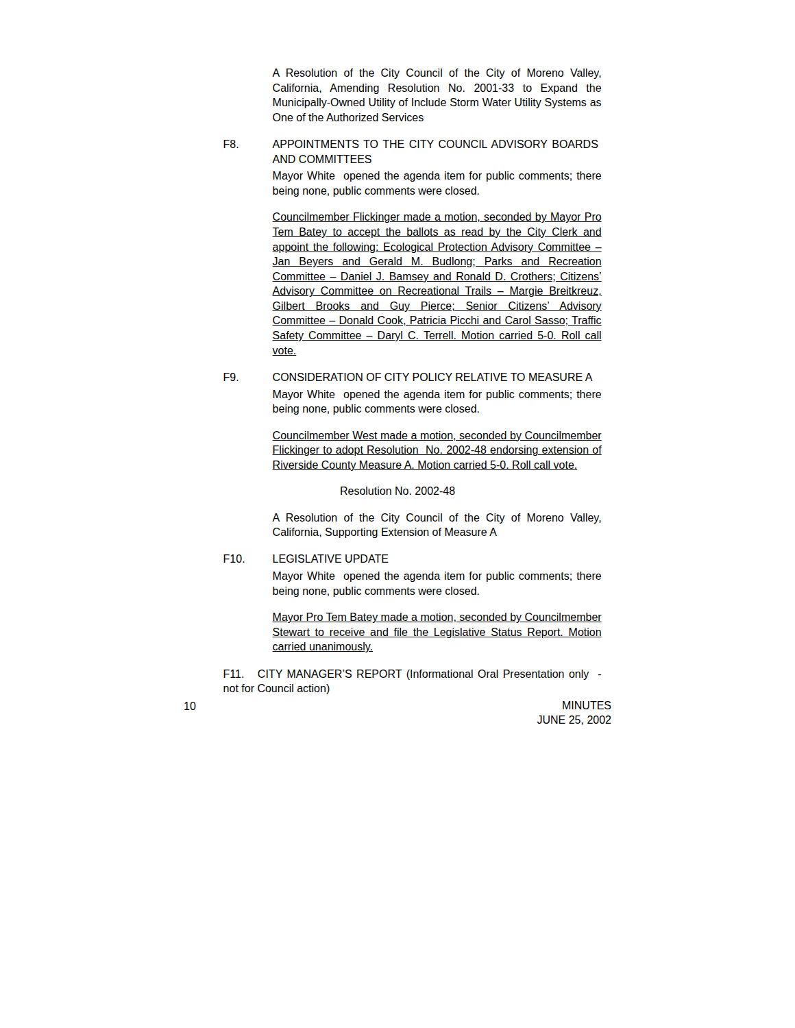A Resolution of the City Council of the City of Moreno Valley, California, Amending Resolution No. 2001-33 to Expand the Municipally-Owned Utility of Include Storm Water Utility Systems as One of the Authorized Services
F8. APPOINTMENTS TO THE CITY COUNCIL ADVISORY BOARDS AND COMMITTEES
Mayor White opened the agenda item for public comments; there being none, public comments were closed.
Councilmember Flickinger made a motion, seconded by Mayor Pro Tem Batey to accept the ballots as read by the City Clerk and appoint the following: Ecological Protection Advisory Committee – Jan Beyers and Gerald M. Budlong; Parks and Recreation Committee – Daniel J. Bamsey and Ronald D. Crothers; Citizens’ Advisory Committee on Recreational Trails – Margie Breitkreuz, Gilbert Brooks and Guy Pierce; Senior Citizens’ Advisory Committee – Donald Cook, Patricia Picchi and Carol Sasso; Traffic Safety Committee – Daryl C. Terrell. Motion carried 5-0. Roll call vote.
F9. CONSIDERATION OF CITY POLICY RELATIVE TO MEASURE A
Mayor White opened the agenda item for public comments; there being none, public comments were closed.
Councilmember West made a motion, seconded by Councilmember Flickinger to adopt Resolution No. 2002-48 endorsing extension of Riverside County Measure A. Motion carried 5-0. Roll call vote.
Resolution No. 2002-48
A Resolution of the City Council of the City of Moreno Valley, California, Supporting Extension of Measure A
F10. LEGISLATIVE UPDATE
Mayor White opened the agenda item for public comments; there being none, public comments were closed.
Mayor Pro Tem Batey made a motion, seconded by Councilmember Stewart to receive and file the Legislative Status Report. Motion carried unanimously.
F11. CITY MANAGER’S REPORT (Informational Oral Presentation only - not for Council action)
10
MINUTES
JUNE 25, 2002